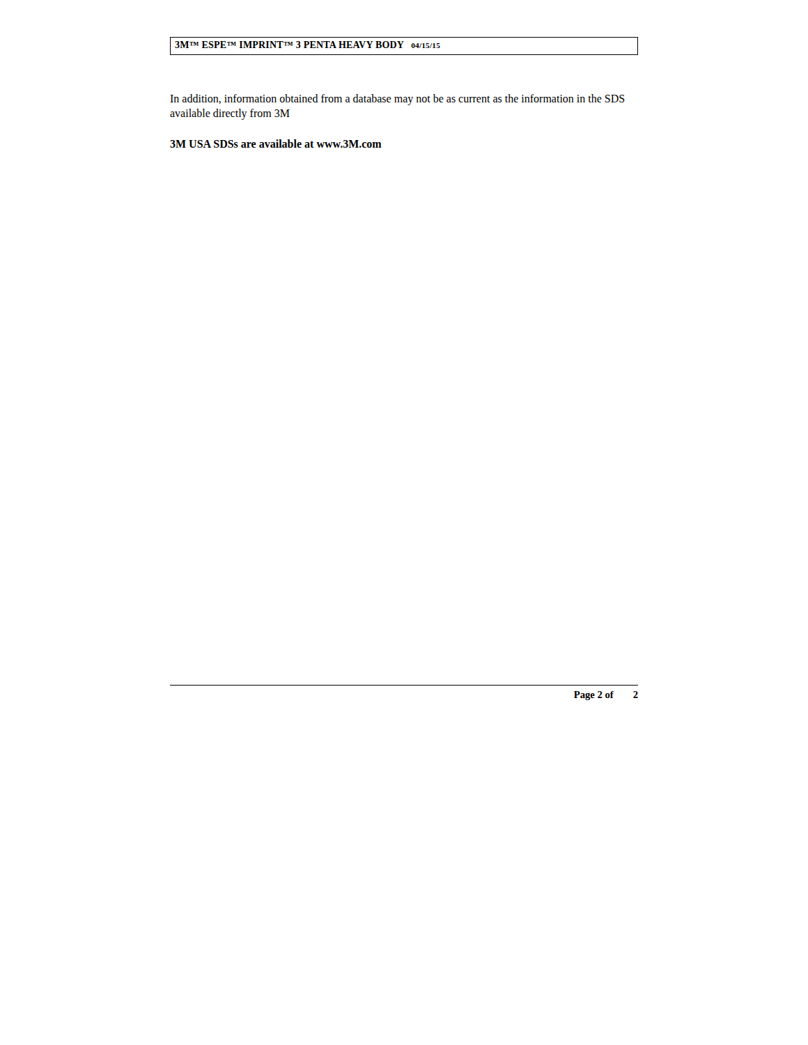3M™ ESPE™ IMPRINT™ 3 PENTA HEAVY BODY04/15/15
In addition, information obtained from a database may not be as current as the information in the SDS available directly from 3M
3M USA SDSs are available at www.3M.com
Page 2 of2